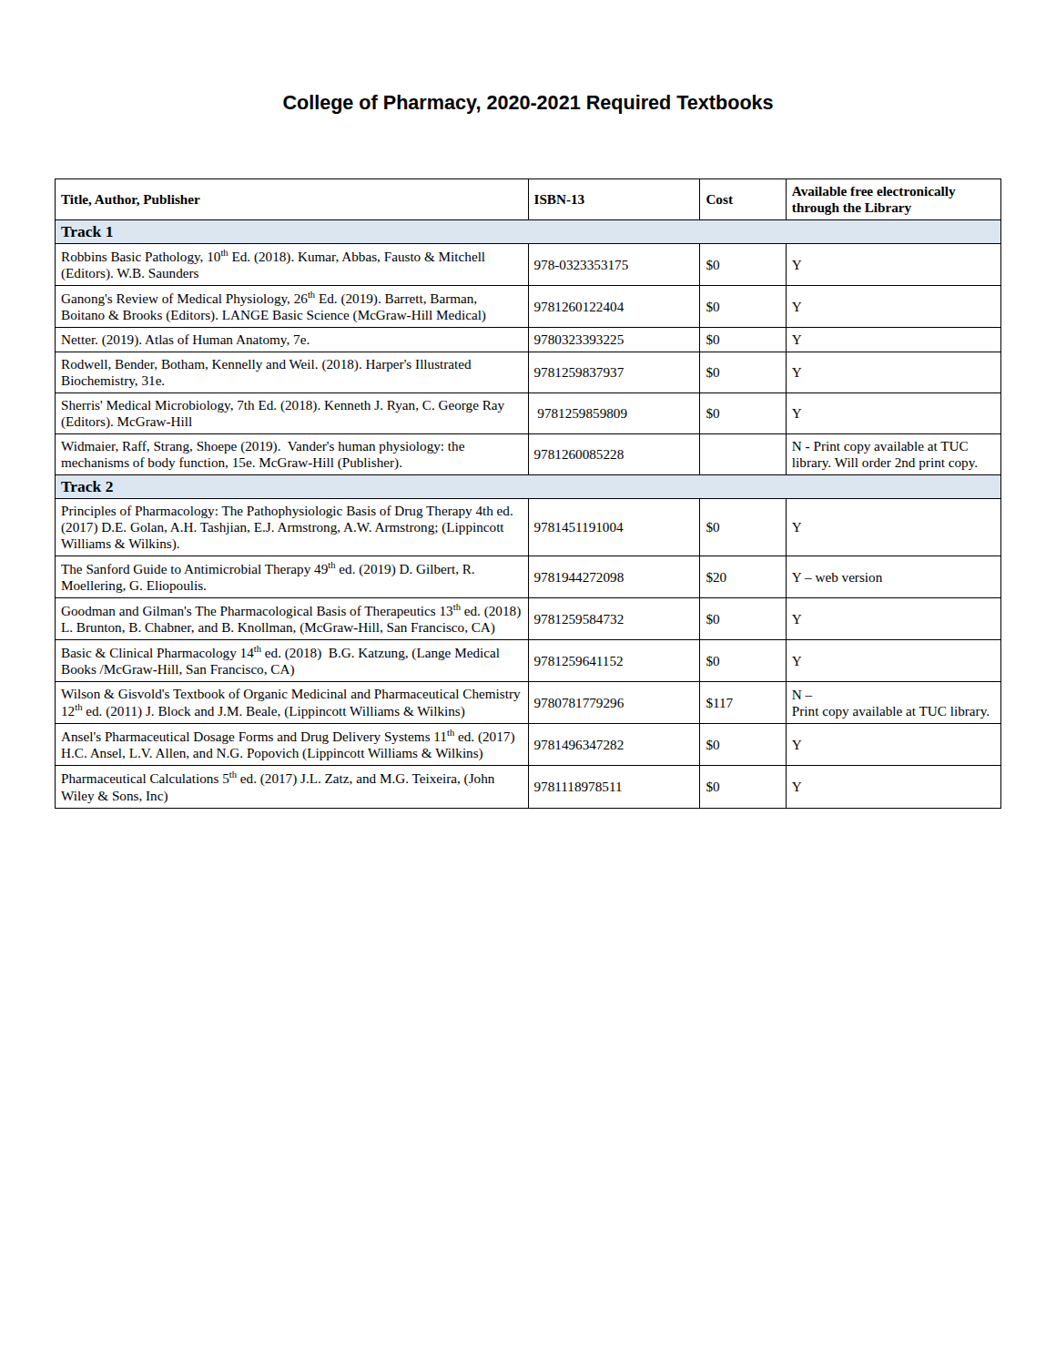College of Pharmacy, 2020-2021 Required Textbooks
| Title, Author, Publisher | ISBN-13 | Cost | Available free electronically through the Library |
| --- | --- | --- | --- |
| Track 1 |
| Robbins Basic Pathology, 10 th Ed. (2018). Kumar, Abbas, Fausto & Mitchell (Editors). W.B. Saunders | 978-0323353175 | $0 | Y |
| Ganong's Review of Medical Physiology, 26 th Ed. (2019). Barrett, Barman, Boitano & Brooks (Editors). LANGE Basic Science (McGraw-Hill Medical) | 9781260122404 | $0 | Y |
| Netter. (2019). Atlas of Human Anatomy, 7e. | 9780323393225 | $0 | Y |
| Rodwell, Bender, Botham, Kennelly and Weil. (2018). Harper's Illustrated Biochemistry, 31e. | 9781259837937 | $0 | Y |
| Sherris' Medical Microbiology, 7th Ed. (2018). Kenneth J. Ryan, C. George Ray (Editors). McGraw-Hill | 9781259859809 | $0 | Y |
| Widmaier, Raff, Strang, Shoepe (2019). Vander's human physiology: the mechanisms of body function, 15e. McGraw-Hill (Publisher). | 9781260085228 | | N - Print copy available at TUC library. Will order 2nd print copy. |
| Track 2 |
| Principles of Pharmacology: The Pathophysiologic Basis of Drug Therapy 4th ed. (2017) D.E. Golan, A.H. Tashjian, E.J. Armstrong, A.W. Armstrong; (Lippincott Williams & Wilkins). | 9781451191004 | $0 | Y |
| The Sanford Guide to Antimicrobial Therapy 49 th ed. (2019) D. Gilbert, R. Moellering, G. Eliopoulis. | 9781944272098 | $20 | Y – web version |
| Goodman and Gilman's The Pharmacological Basis of Therapeutics 13 th ed. (2018) L. Brunton, B. Chabner, and B. Knollman, (McGraw-Hill, San Francisco, CA) | 9781259584732 | $0 | Y |
| Basic & Clinical Pharmacology 14 th ed. (2018) B.G. Katzung, (Lange Medical Books /McGraw-Hill, San Francisco, CA) | 9781259641152 | $0 | Y |
| Wilson & Gisvold's Textbook of Organic Medicinal and Pharmaceutical Chemistry 12 th ed. (2011) J. Block and J.M. Beale, (Lippincott Williams & Wilkins) | 9780781779296 | $117 | N – Print copy available at TUC library. |
| Ansel's Pharmaceutical Dosage Forms and Drug Delivery Systems 11 th ed. (2017) H.C. Ansel, L.V. Allen, and N.G. Popovich (Lippincott Williams & Wilkins) | 9781496347282 | $0 | Y |
| Pharmaceutical Calculations 5 th ed. (2017) J.L. Zatz, and M.G. Teixeira, (John Wiley & Sons, Inc) | 9781118978511 | $0 | Y |